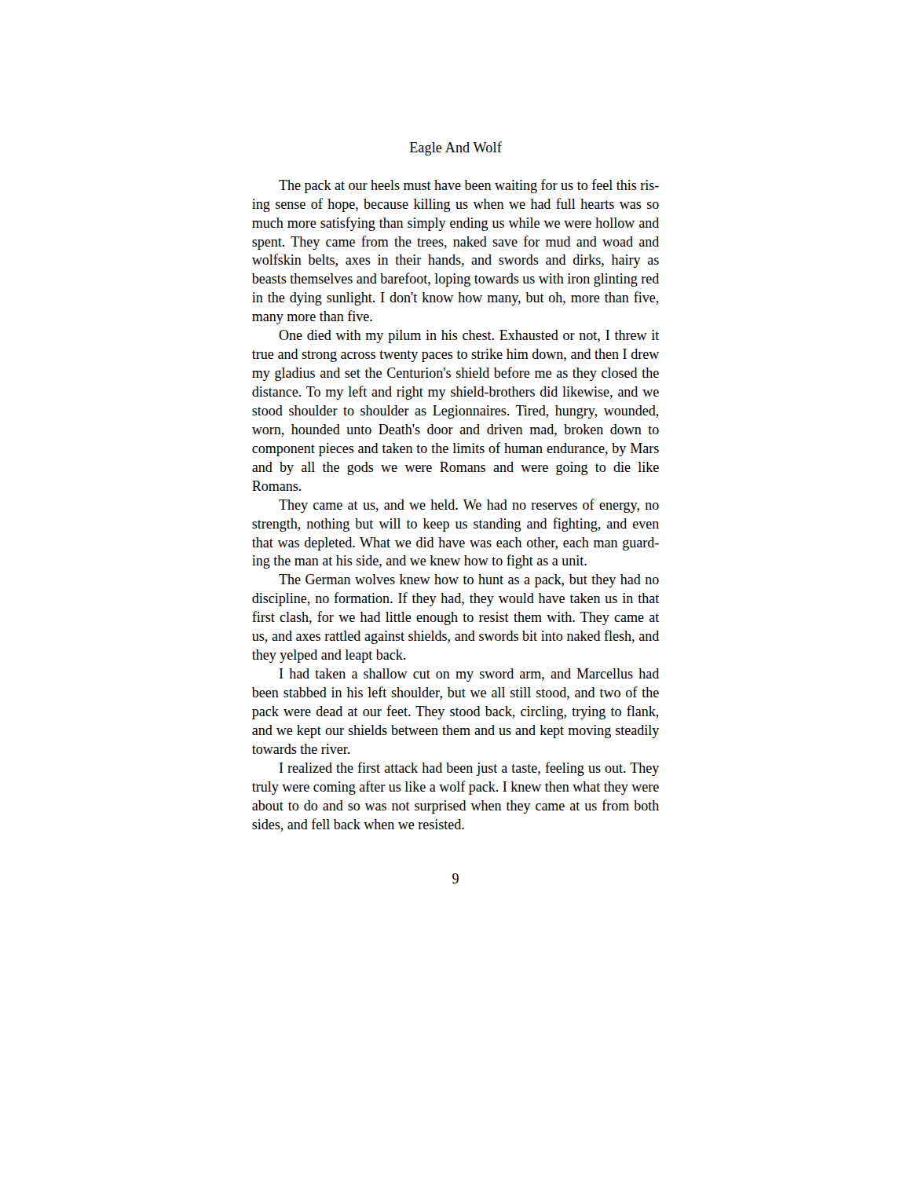Eagle And Wolf
The pack at our heels must have been waiting for us to feel this rising sense of hope, because killing us when we had full hearts was so much more satisfying than simply ending us while we were hollow and spent. They came from the trees, naked save for mud and woad and wolfskin belts, axes in their hands, and swords and dirks, hairy as beasts themselves and barefoot, loping towards us with iron glinting red in the dying sunlight. I don't know how many, but oh, more than five, many more than five.
One died with my pilum in his chest. Exhausted or not, I threw it true and strong across twenty paces to strike him down, and then I drew my gladius and set the Centurion's shield before me as they closed the distance. To my left and right my shield-brothers did likewise, and we stood shoulder to shoulder as Legionnaires. Tired, hungry, wounded, worn, hounded unto Death's door and driven mad, broken down to component pieces and taken to the limits of human endurance, by Mars and by all the gods we were Romans and were going to die like Romans.
They came at us, and we held. We had no reserves of energy, no strength, nothing but will to keep us standing and fighting, and even that was depleted. What we did have was each other, each man guarding the man at his side, and we knew how to fight as a unit.
The German wolves knew how to hunt as a pack, but they had no discipline, no formation. If they had, they would have taken us in that first clash, for we had little enough to resist them with. They came at us, and axes rattled against shields, and swords bit into naked flesh, and they yelped and leapt back.
I had taken a shallow cut on my sword arm, and Marcellus had been stabbed in his left shoulder, but we all still stood, and two of the pack were dead at our feet. They stood back, circling, trying to flank, and we kept our shields between them and us and kept moving steadily towards the river.
I realized the first attack had been just a taste, feeling us out. They truly were coming after us like a wolf pack. I knew then what they were about to do and so was not surprised when they came at us from both sides, and fell back when we resisted.
9